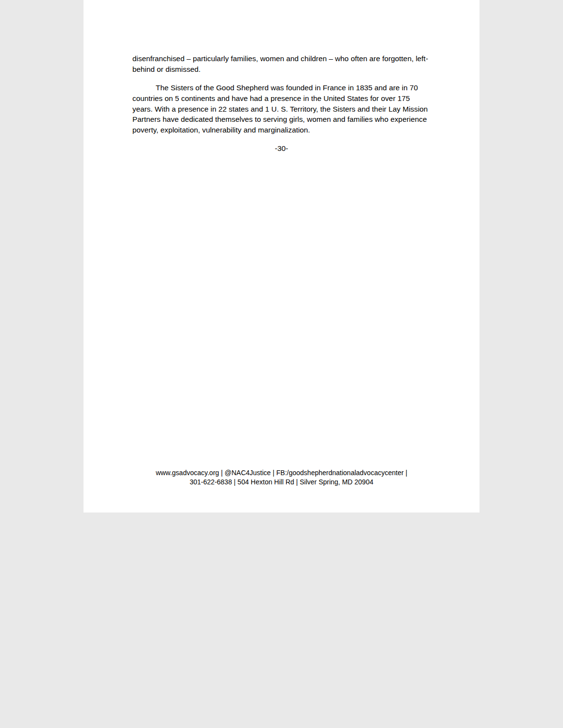disenfranchised – particularly families, women and children – who often are forgotten, left-behind or dismissed.
The Sisters of the Good Shepherd was founded in France in 1835 and are in 70 countries on 5 continents and have had a presence in the United States for over 175 years. With a presence in 22 states and 1 U. S. Territory, the Sisters and their Lay Mission Partners have dedicated themselves to serving girls, women and families who experience poverty, exploitation, vulnerability and marginalization.
-30-
www.gsadvocacy.org | @NAC4Justice | FB:/goodshepherdnationaladvocacycenter |
301-622-6838 | 504 Hexton Hill Rd | Silver Spring, MD 20904